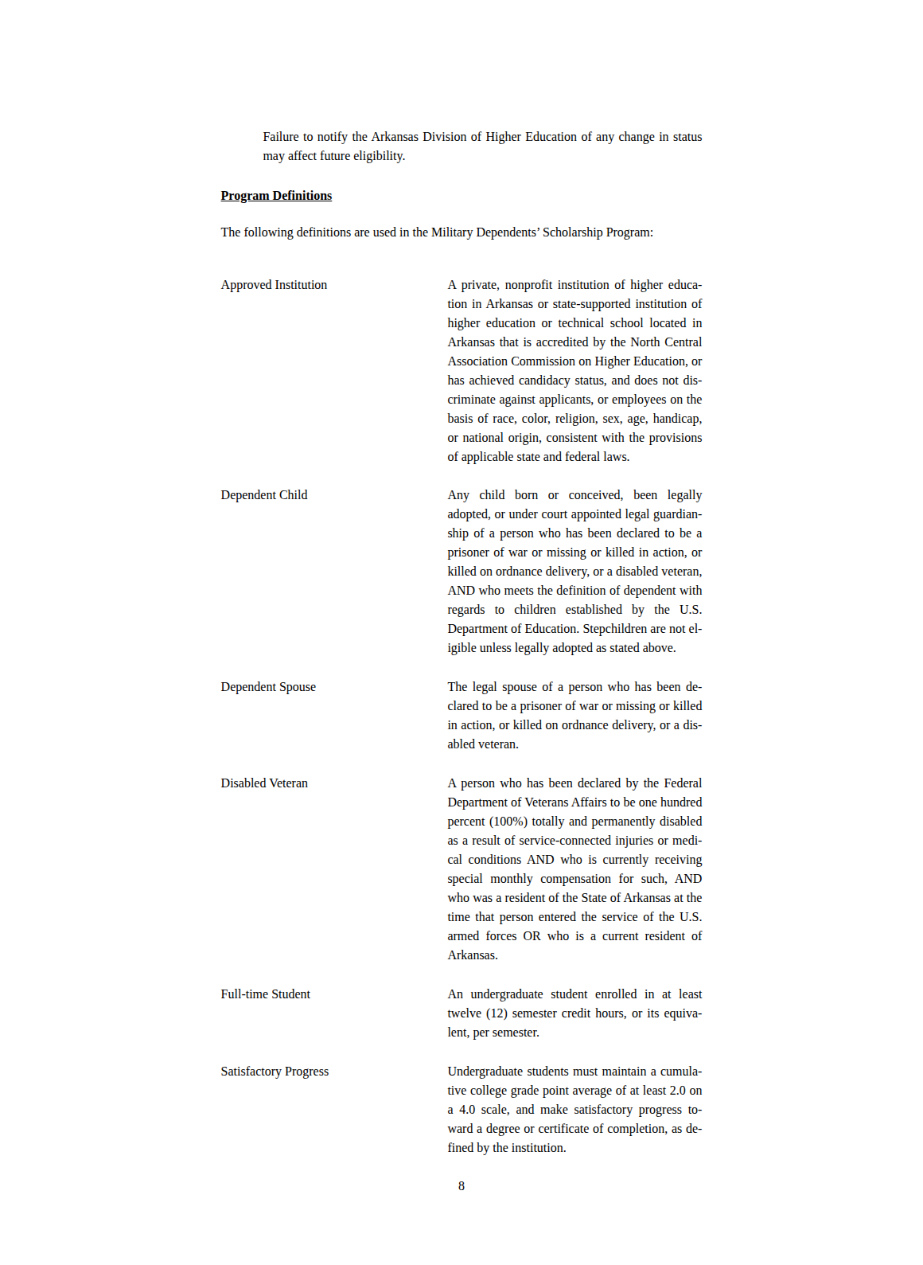Failure to notify the Arkansas Division of Higher Education of any change in status may affect future eligibility.
Program Definitions
The following definitions are used in the Military Dependents’ Scholarship Program:
Approved Institution
A private, nonprofit institution of higher education in Arkansas or state-supported institution of higher education or technical school located in Arkansas that is accredited by the North Central Association Commission on Higher Education, or has achieved candidacy status, and does not discriminate against applicants, or employees on the basis of race, color, religion, sex, age, handicap, or national origin, consistent with the provisions of applicable state and federal laws.
Dependent Child
Any child born or conceived, been legally adopted, or under court appointed legal guardianship of a person who has been declared to be a prisoner of war or missing or killed in action, or killed on ordnance delivery, or a disabled veteran, AND who meets the definition of dependent with regards to children established by the U.S. Department of Education. Stepchildren are not eligible unless legally adopted as stated above.
Dependent Spouse
The legal spouse of a person who has been declared to be a prisoner of war or missing or killed in action, or killed on ordnance delivery, or a disabled veteran.
Disabled Veteran
A person who has been declared by the Federal Department of Veterans Affairs to be one hundred percent (100%) totally and permanently disabled as a result of service-connected injuries or medical conditions AND who is currently receiving special monthly compensation for such, AND who was a resident of the State of Arkansas at the time that person entered the service of the U.S. armed forces OR who is a current resident of Arkansas.
Full-time Student
An undergraduate student enrolled in at least twelve (12) semester credit hours, or its equivalent, per semester.
Satisfactory Progress
Undergraduate students must maintain a cumulative college grade point average of at least 2.0 on a 4.0 scale, and make satisfactory progress toward a degree or certificate of completion, as defined by the institution.
8